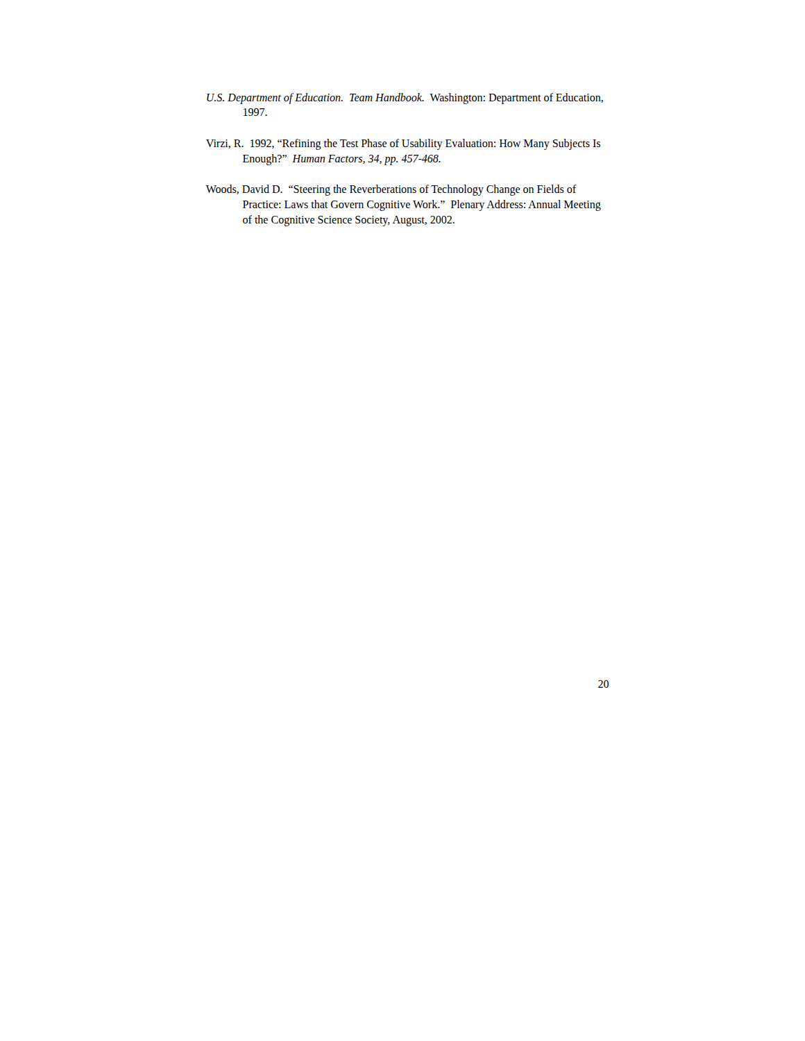U.S. Department of Education. Team Handbook. Washington: Department of Education, 1997.
Virzi, R. 1992, “Refining the Test Phase of Usability Evaluation: How Many Subjects Is Enough?” Human Factors, 34, pp. 457-468.
Woods, David D. “Steering the Reverberations of Technology Change on Fields of Practice: Laws that Govern Cognitive Work.” Plenary Address: Annual Meeting of the Cognitive Science Society, August, 2002.
20